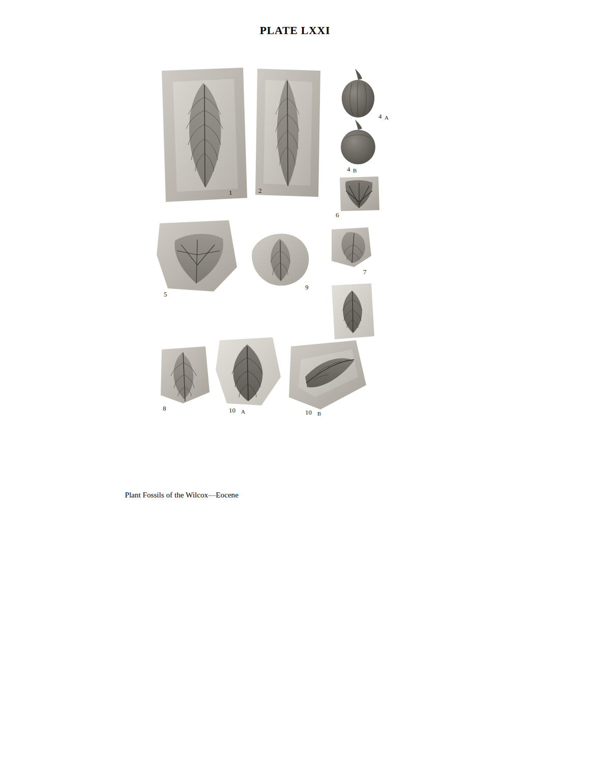PLATE LXXI
Plate LXXI: Plant Fossils of the Wilcox—Eocene A photographic plate showing ten numbered fossil specimens: impressions of leaves preserved on blocks of matrix, together with two views of a fruit or nut (4A, 4B) and a palmately veined leaf base (6). 1 2 4 A 4 B 6 5 9 7 3 8 10 A 10 B
Plant Fossils of the Wilcox—Eocene